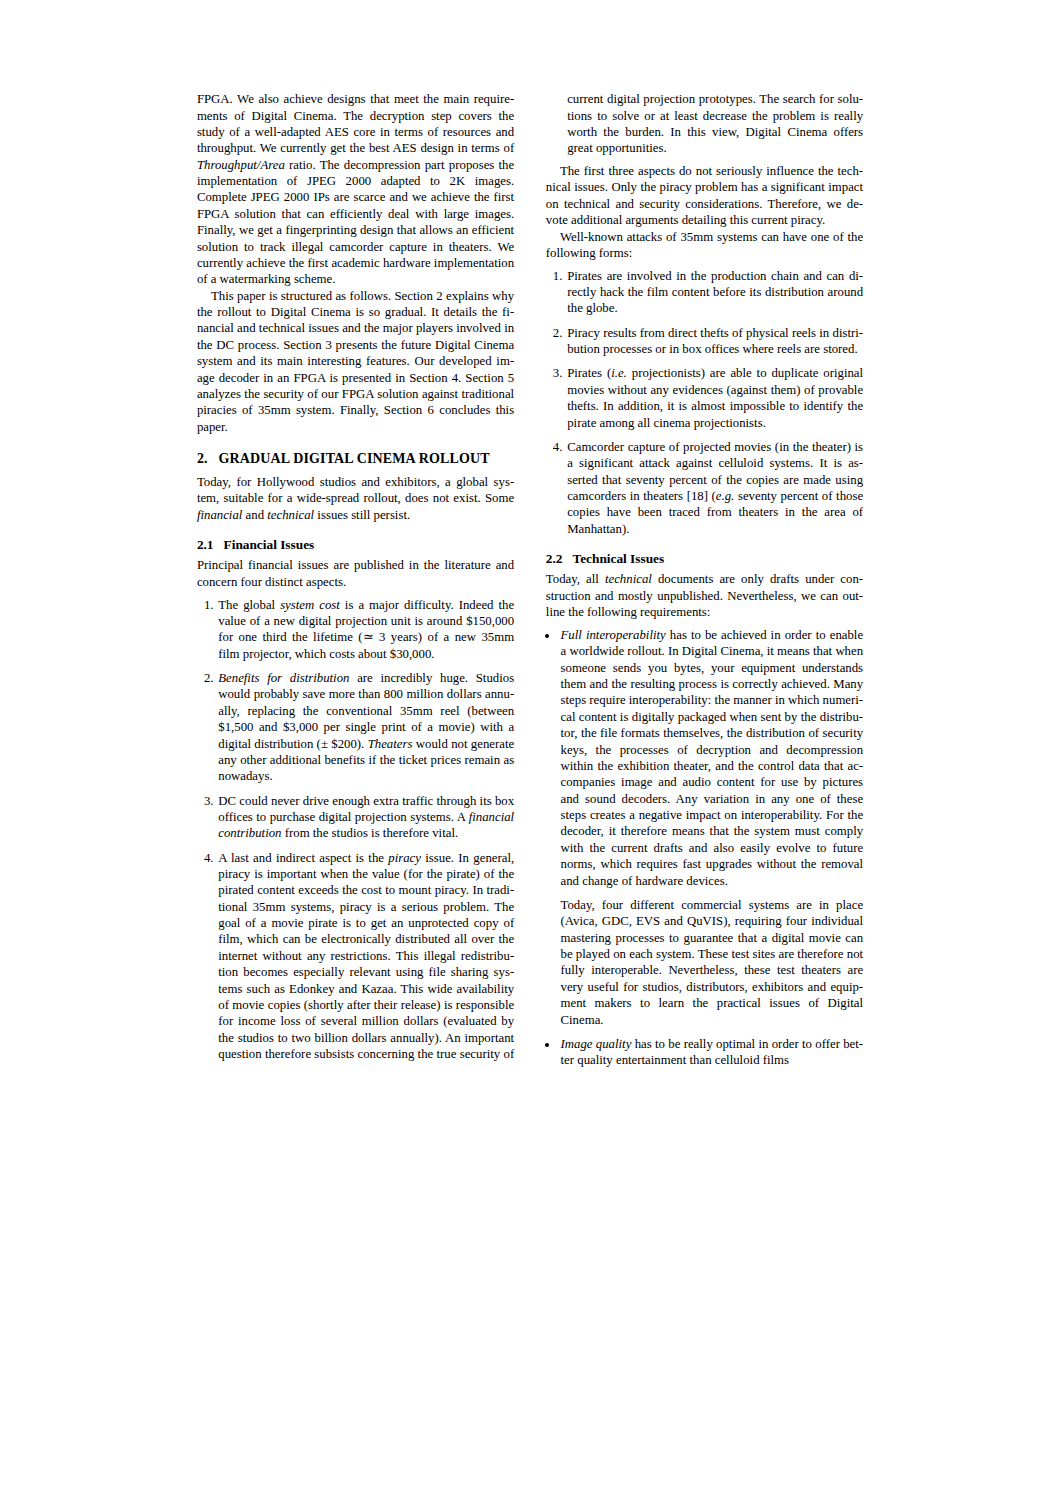FPGA. We also achieve designs that meet the main requirements of Digital Cinema. The decryption step covers the study of a well-adapted AES core in terms of resources and throughput. We currently get the best AES design in terms of Throughput/Area ratio. The decompression part proposes the implementation of JPEG 2000 adapted to 2K images. Complete JPEG 2000 IPs are scarce and we achieve the first FPGA solution that can efficiently deal with large images. Finally, we get a fingerprinting design that allows an efficient solution to track illegal camcorder capture in theaters. We currently achieve the first academic hardware implementation of a watermarking scheme.
This paper is structured as follows. Section 2 explains why the rollout to Digital Cinema is so gradual. It details the financial and technical issues and the major players involved in the DC process. Section 3 presents the future Digital Cinema system and its main interesting features. Our developed image decoder in an FPGA is presented in Section 4. Section 5 analyzes the security of our FPGA solution against traditional piracies of 35mm system. Finally, Section 6 concludes this paper.
2. GRADUAL DIGITAL CINEMA ROLLOUT
Today, for Hollywood studios and exhibitors, a global system, suitable for a wide-spread rollout, does not exist. Some financial and technical issues still persist.
2.1 Financial Issues
Principal financial issues are published in the literature and concern four distinct aspects.
The global system cost is a major difficulty. Indeed the value of a new digital projection unit is around $150,000 for one third the lifetime (≃ 3 years) of a new 35mm film projector, which costs about $30,000.
Benefits for distribution are incredibly huge. Studios would probably save more than 800 million dollars annually, replacing the conventional 35mm reel (between $1,500 and $3,000 per single print of a movie) with a digital distribution (± $200). Theaters would not generate any other additional benefits if the ticket prices remain as nowadays.
DC could never drive enough extra traffic through its box offices to purchase digital projection systems. A financial contribution from the studios is therefore vital.
A last and indirect aspect is the piracy issue. In general, piracy is important when the value (for the pirate) of the pirated content exceeds the cost to mount piracy. In traditional 35mm systems, piracy is a serious problem. The goal of a movie pirate is to get an unprotected copy of film, which can be electronically distributed all over the internet without any restrictions. This illegal redistribution becomes especially relevant using file sharing systems such as Edonkey and Kazaa. This wide availability of movie copies (shortly after their release) is responsible for income loss of several million dollars (evaluated by the studios to two billion dollars annually). An important question therefore subsists concerning the true security of current digital projection prototypes. The search for solutions to solve or at least decrease the problem is really worth the burden. In this view, Digital Cinema offers great opportunities.
The first three aspects do not seriously influence the technical issues. Only the piracy problem has a significant impact on technical and security considerations. Therefore, we devote additional arguments detailing this current piracy.
Well-known attacks of 35mm systems can have one of the following forms:
Pirates are involved in the production chain and can directly hack the film content before its distribution around the globe.
Piracy results from direct thefts of physical reels in distribution processes or in box offices where reels are stored.
Pirates (i.e. projectionists) are able to duplicate original movies without any evidences (against them) of provable thefts. In addition, it is almost impossible to identify the pirate among all cinema projectionists.
Camcorder capture of projected movies (in the theater) is a significant attack against celluloid systems. It is asserted that seventy percent of the copies are made using camcorders in theaters [18] (e.g. seventy percent of those copies have been traced from theaters in the area of Manhattan).
2.2 Technical Issues
Today, all technical documents are only drafts under construction and mostly unpublished. Nevertheless, we can outline the following requirements:
Full interoperability has to be achieved in order to enable a worldwide rollout. In Digital Cinema, it means that when someone sends you bytes, your equipment understands them and the resulting process is correctly achieved. Many steps require interoperability: the manner in which numerical content is digitally packaged when sent by the distributor, the file formats themselves, the distribution of security keys, the processes of decryption and decompression within the exhibition theater, and the control data that accompanies image and audio content for use by pictures and sound decoders. Any variation in any one of these steps creates a negative impact on interoperability. For the decoder, it therefore means that the system must comply with the current drafts and also easily evolve to future norms, which requires fast upgrades without the removal and change of hardware devices.
Today, four different commercial systems are in place (Avica, GDC, EVS and QuVIS), requiring four individual mastering processes to guarantee that a digital movie can be played on each system. These test sites are therefore not fully interoperable. Nevertheless, these test theaters are very useful for studios, distributors, exhibitors and equipment makers to learn the practical issues of Digital Cinema.
Image quality has to be really optimal in order to offer better quality entertainment than celluloid films